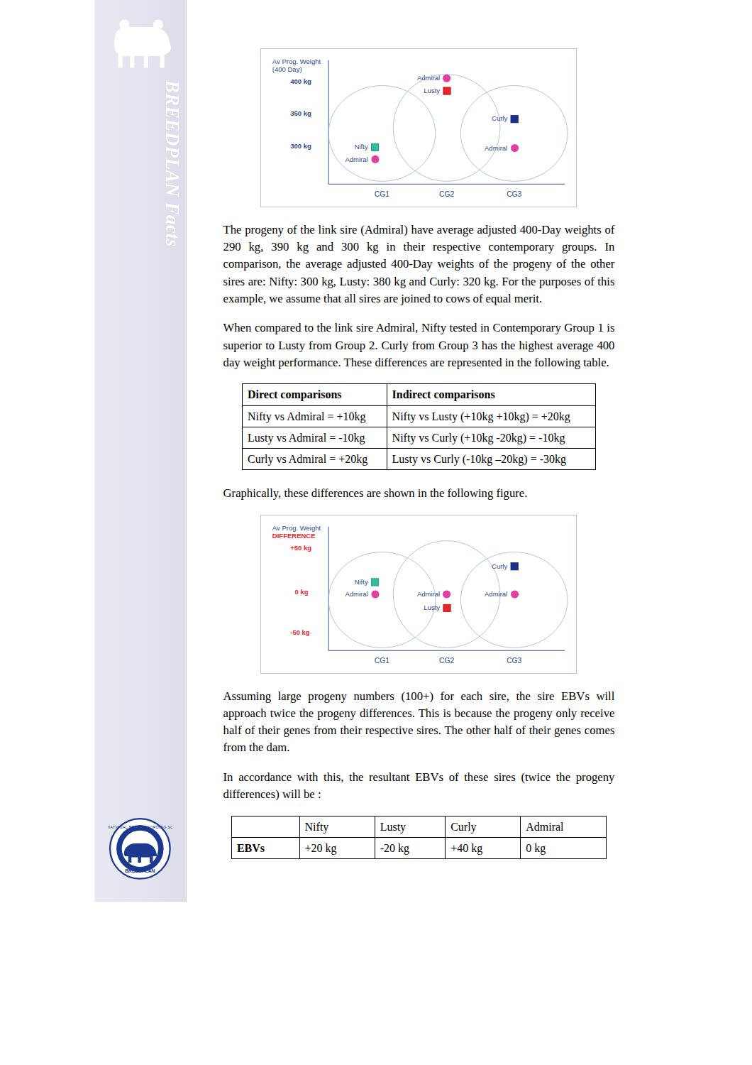BREEDPLAN Facts
INTERNATIONAL BEEF RECORDING SCHEME BREEDPLAN
Av Prog. Weight (400 Day) 400 kg 350 kg 300 kg CG1 CG2 CG3 Nifty Admiral Admiral Lusty Curly Admiral
The progeny of the link sire (Admiral) have average adjusted 400-Day weights of 290 kg, 390 kg and 300 kg in their respective contemporary groups. In comparison, the average adjusted 400-Day weights of the progeny of the other sires are: Nifty: 300 kg, Lusty: 380 kg and Curly: 320 kg. For the purposes of this example, we assume that all sires are joined to cows of equal merit.
When compared to the link sire Admiral, Nifty tested in Contemporary Group 1 is superior to Lusty from Group 2. Curly from Group 3 has the highest average 400 day weight performance. These differences are represented in the following table.
| Direct comparisons | Indirect comparisons |
| --- | --- |
| Nifty vs Admiral = +10kg | Nifty vs Lusty (+10kg +10kg) = +20kg |
| Lusty vs Admiral = -10kg | Nifty vs Curly (+10kg -20kg) = -10kg |
| Curly vs Admiral = +20kg | Lusty vs Curly (-10kg –20kg) = -30kg |
Graphically, these differences are shown in the following figure.
Av Prog. Weight DIFFERENCE +50 kg 0 kg -50 kg CG1 CG2 CG3 Nifty Admiral Admiral Lusty Curly Admiral
Assuming large progeny numbers (100+) for each sire, the sire EBVs will approach twice the progeny differences. This is because the progeny only receive half of their genes from their respective sires. The other half of their genes comes from the dam.
In accordance with this, the resultant EBVs of these sires (twice the progeny differences) will be :
| | Nifty | Lusty | Curly | Admiral |
| EBVs | +20 kg | -20 kg | +40 kg | 0 kg |